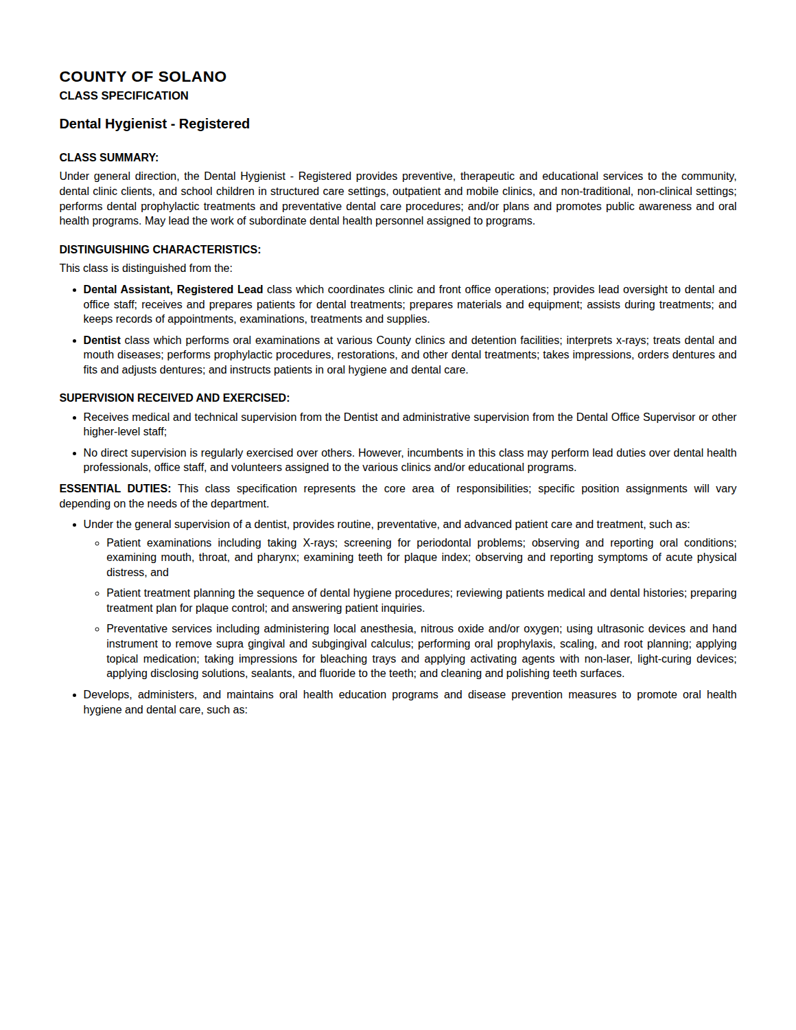COUNTY OF SOLANO
CLASS SPECIFICATION
Dental Hygienist - Registered
Class Summary:
Under general direction, the Dental Hygienist - Registered provides preventive, therapeutic and educational services to the community, dental clinic clients, and school children in structured care settings, outpatient and mobile clinics, and non-traditional, non-clinical settings; performs dental prophylactic treatments and preventative dental care procedures; and/or plans and promotes public awareness and oral health programs. May lead the work of subordinate dental health personnel assigned to programs.
Distinguishing Characteristics:
This class is distinguished from the:
Dental Assistant, Registered Lead class which coordinates clinic and front office operations; provides lead oversight to dental and office staff; receives and prepares patients for dental treatments; prepares materials and equipment; assists during treatments; and keeps records of appointments, examinations, treatments and supplies.
Dentist class which performs oral examinations at various County clinics and detention facilities; interprets x-rays; treats dental and mouth diseases; performs prophylactic procedures, restorations, and other dental treatments; takes impressions, orders dentures and fits and adjusts dentures; and instructs patients in oral hygiene and dental care.
Supervision Received and Exercised:
Receives medical and technical supervision from the Dentist and administrative supervision from the Dental Office Supervisor or other higher-level staff;
No direct supervision is regularly exercised over others. However, incumbents in this class may perform lead duties over dental health professionals, office staff, and volunteers assigned to the various clinics and/or educational programs.
ESSENTIAL DUTIES: This class specification represents the core area of responsibilities; specific position assignments will vary depending on the needs of the department.
Under the general supervision of a dentist, provides routine, preventative, and advanced patient care and treatment, such as:
Patient examinations including taking X-rays; screening for periodontal problems; observing and reporting oral conditions; examining mouth, throat, and pharynx; examining teeth for plaque index; observing and reporting symptoms of acute physical distress, and
Patient treatment planning the sequence of dental hygiene procedures; reviewing patients medical and dental histories; preparing treatment plan for plaque control; and answering patient inquiries.
Preventative services including administering local anesthesia, nitrous oxide and/or oxygen; using ultrasonic devices and hand instrument to remove supra gingival and subgingival calculus; performing oral prophylaxis, scaling, and root planning; applying topical medication; taking impressions for bleaching trays and applying activating agents with non-laser, light-curing devices; applying disclosing solutions, sealants, and fluoride to the teeth; and cleaning and polishing teeth surfaces.
Develops, administers, and maintains oral health education programs and disease prevention measures to promote oral health hygiene and dental care, such as: